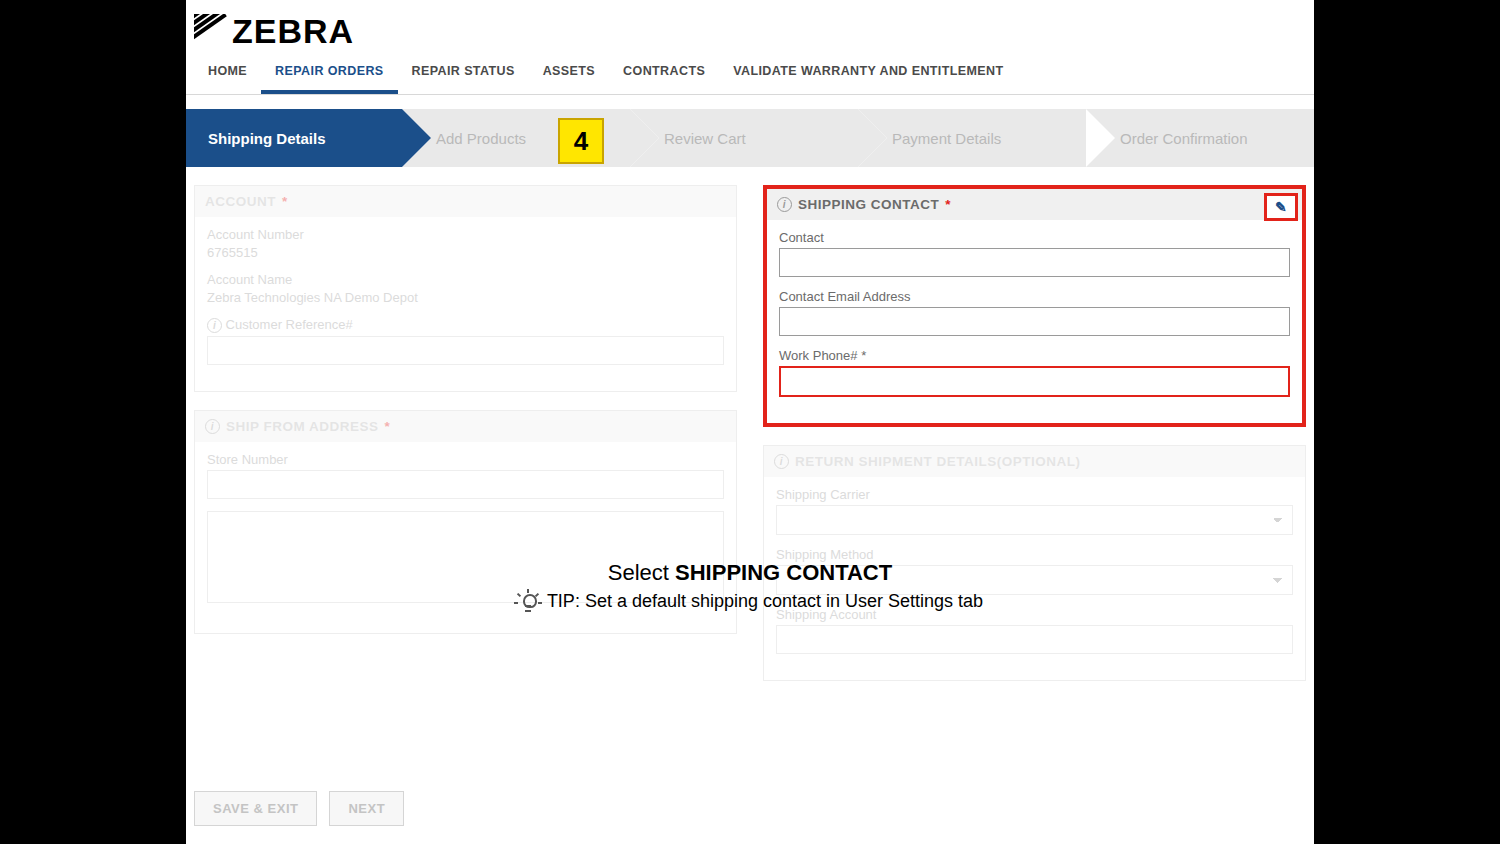ZEBRA
HOME
REPAIR ORDERS
REPAIR STATUS
ASSETS
CONTRACTS
VALIDATE WARRANTY AND ENTITLEMENT
Shipping Details
Add Products
Review Cart
Payment Details
Order Confirmation
4
ACCOUNT *
Account Number
6765515
Account Name
Zebra Technologies NA Demo Depot
i Customer Reference#
i SHIP FROM ADDRESS *
Store Number
i SHIPPING CONTACT * ✎
Contact
Contact Email Address
Work Phone# *
i RETURN SHIPMENT DETAILS(OPTIONAL)
Shipping Carrier
Shipping Method
Shipping Account
Select SHIPPING CONTACT
TIP: Set a default shipping contact in User Settings tab
SAVE & EXIT NEXT